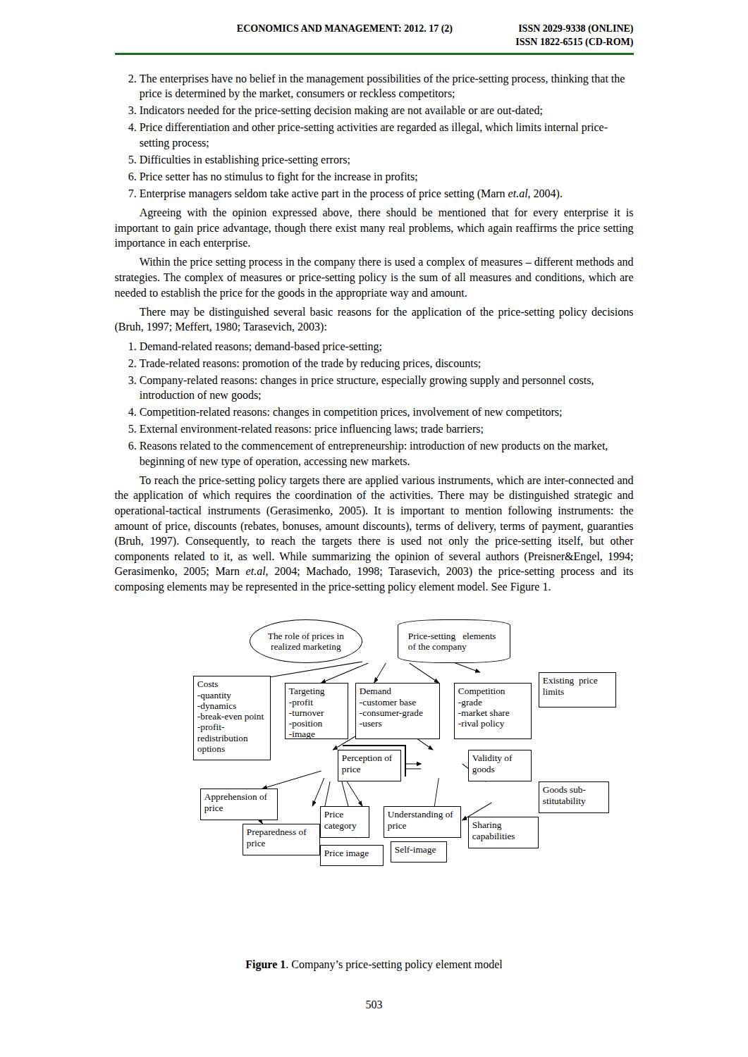ECONOMICS AND MANAGEMENT: 2012. 17 (2) ISSN 2029-9338 (ONLINE)
ISSN 1822-6515 (CD-ROM)
The enterprises have no belief in the management possibilities of the price-setting process, thinking that the price is determined by the market, consumers or reckless competitors;
Indicators needed for the price-setting decision making are not available or are out-dated;
Price differentiation and other price-setting activities are regarded as illegal, which limits internal price-setting process;
Difficulties in establishing price-setting errors;
Price setter has no stimulus to fight for the increase in profits;
Enterprise managers seldom take active part in the process of price setting (Marn et.al, 2004).
Agreeing with the opinion expressed above, there should be mentioned that for every enterprise it is important to gain price advantage, though there exist many real problems, which again reaffirms the price setting importance in each enterprise.
Within the price setting process in the company there is used a complex of measures – different methods and strategies. The complex of measures or price-setting policy is the sum of all measures and conditions, which are needed to establish the price for the goods in the appropriate way and amount.
There may be distinguished several basic reasons for the application of the price-setting policy decisions (Bruh, 1997; Meffert, 1980; Tarasevich, 2003):
Demand-related reasons; demand-based price-setting;
Trade-related reasons: promotion of the trade by reducing prices, discounts;
Company-related reasons: changes in price structure, especially growing supply and personnel costs, introduction of new goods;
Competition-related reasons: changes in competition prices, involvement of new competitors;
External environment-related reasons: price influencing laws; trade barriers;
Reasons related to the commencement of entrepreneurship: introduction of new products on the market, beginning of new type of operation, accessing new markets.
To reach the price-setting policy targets there are applied various instruments, which are inter-connected and the application of which requires the coordination of the activities. There may be distinguished strategic and operational-tactical instruments (Gerasimenko, 2005). It is important to mention following instruments: the amount of price, discounts (rebates, bonuses, amount discounts), terms of delivery, terms of payment, guaranties (Bruh, 1997). Consequently, to reach the targets there is used not only the price-setting itself, but other components related to it, as well. While summarizing the opinion of several authors (Preisner&Engel, 1994; Gerasimenko, 2005; Marn et.al, 2004; Machado, 1998; Tarasevich, 2003) the price-setting process and its composing elements may be represented in the price-setting policy element model. See Figure 1.
The role of prices in realized marketing
Price-setting elements of the company
Costs
-quantity
-dynamics
-break-even point
-profit-redistribution options
Targeting
-profit
-turnover
-position
-image
Demand
-customer base
-consumer-grade
-users
Competition
-grade
-market share
-rival policy
Existing price limits
Perception of price
Validity of goods
Apprehension of price
Preparedness of price
Price category
Understanding of price
Price image
Self-image
Goods sub-stitutability
Sharing capabilities
Figure 1. Company’s price-setting policy element model
503